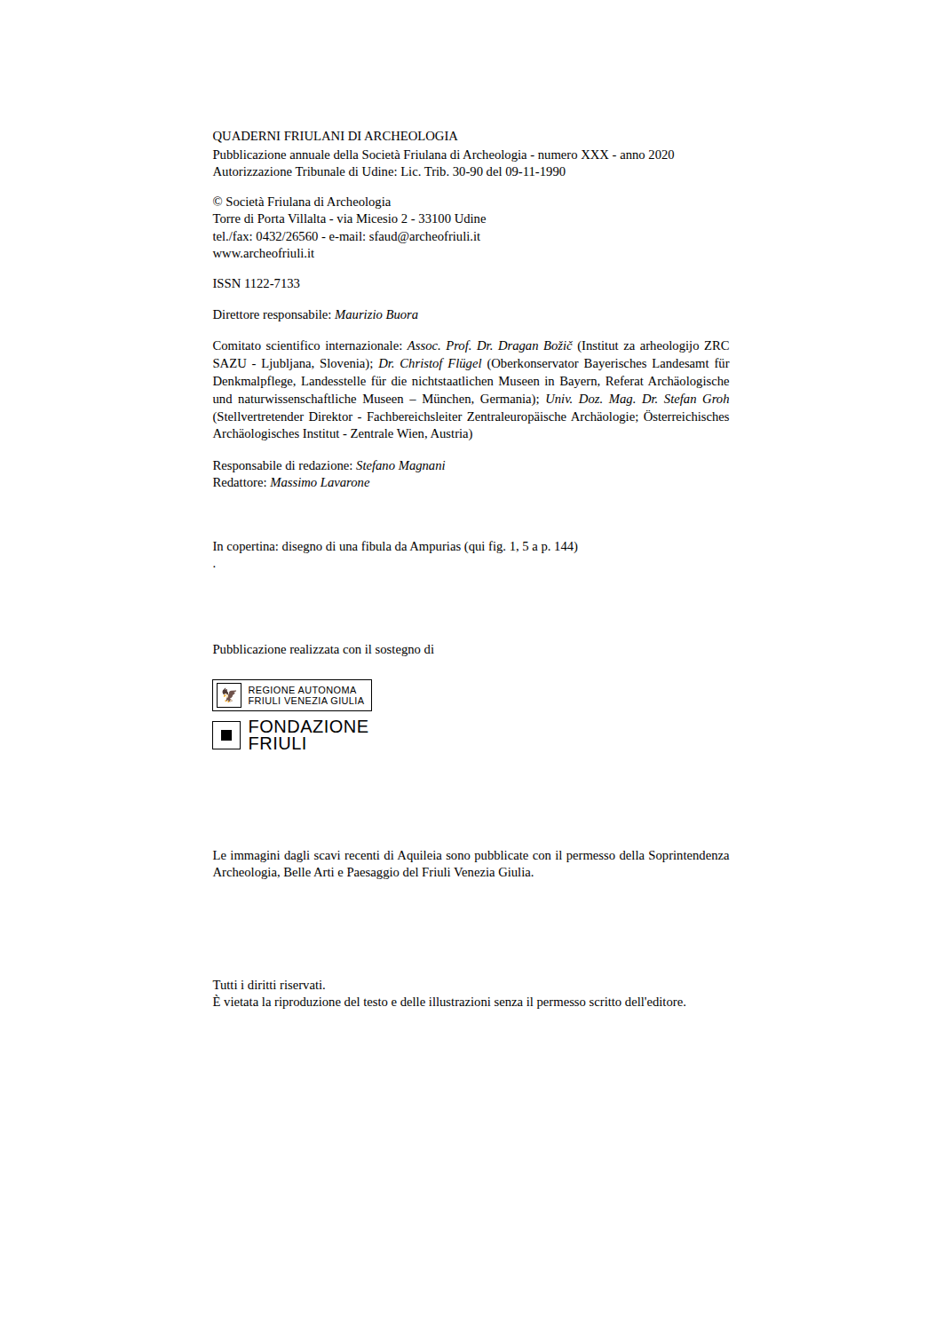QUADERNI FRIULANI DI ARCHEOLOGIA
Pubblicazione annuale della Società Friulana di Archeologia - numero XXX - anno 2020
Autorizzazione Tribunale di Udine: Lic. Trib. 30-90 del 09-11-1990
© Società Friulana di Archeologia
Torre di Porta Villalta - via Micesio 2 - 33100 Udine
tel./fax: 0432/26560 - e-mail: sfaud@archeofriuli.it
www.archeofriuli.it
ISSN 1122-7133
Direttore responsabile: Maurizio Buora
Comitato scientifico internazionale: Assoc. Prof. Dr. Dragan Božič (Institut za arheologijo ZRC SAZU - Ljubljana, Slovenia); Dr. Christof Flügel (Oberkonservator Bayerisches Landesamt für Denkmalpflege, Landesstelle für die nichtstaatlichen Museen in Bayern, Referat Archäologische und naturwissenschaftliche Museen – München, Germania); Univ. Doz. Mag. Dr. Stefan Groh (Stellvertretender Direktor - Fachbereichsleiter Zentraleuropäische Archäologie; Österreichisches Archäologisches Institut - Zentrale Wien, Austria)
Responsabile di redazione: Stefano Magnani
Redattore: Massimo Lavarone
In copertina: disegno di una fibula da Ampurias (qui fig. 1, 5 a p. 144)
.
Pubblicazione realizzata con il sostegno di
🦅
Regione Autonoma Friuli Venezia Giulia
FONDAZIONE FRIULI
Le immagini dagli scavi recenti di Aquileia sono pubblicate con il permesso della Soprintendenza Archeologia, Belle Arti e Paesaggio del Friuli Venezia Giulia.
Tutti i diritti riservati.
È vietata la riproduzione del testo e delle illustrazioni senza il permesso scritto dell'editore.